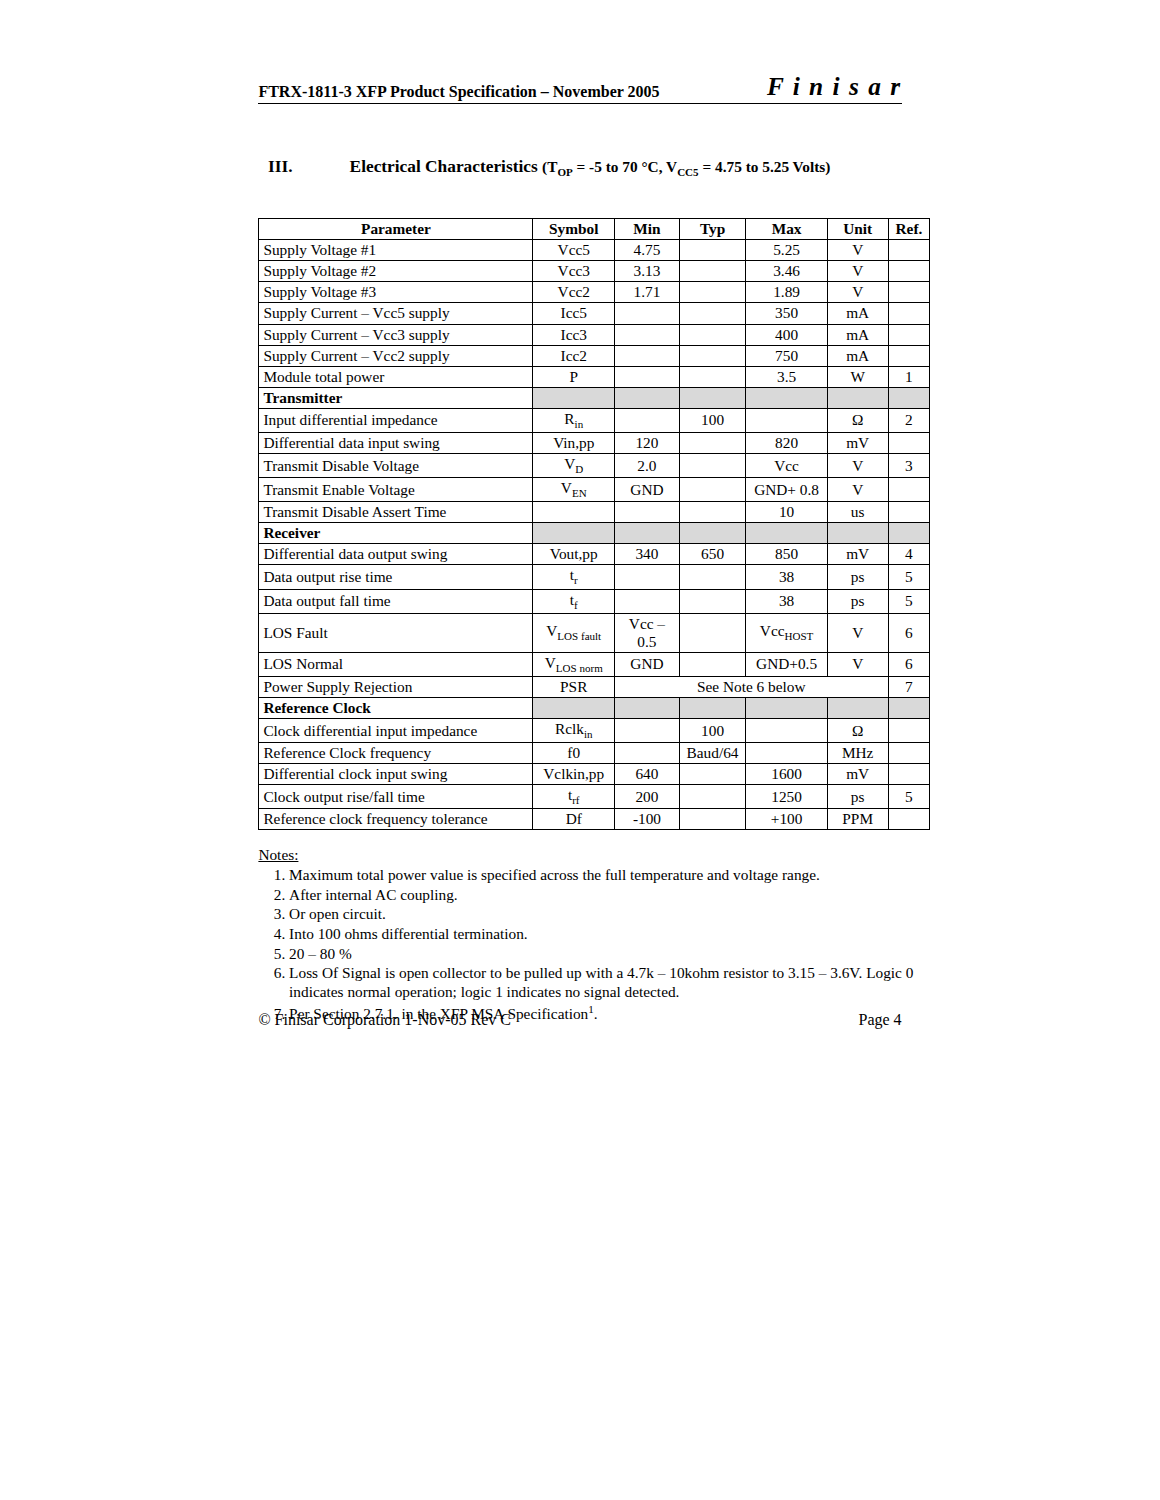FTRX-1811-3 XFP Product Specification – November 2005
F i n i s a r
III. Electrical Characteristics (TOP = -5 to 70 °C, VCC5 = 4.75 to 5.25 Volts)
| Parameter | Symbol | Min | Typ | Max | Unit | Ref. |
| --- | --- | --- | --- | --- | --- | --- |
| Supply Voltage #1 | Vcc5 | 4.75 | | 5.25 | V | |
| Supply Voltage #2 | Vcc3 | 3.13 | | 3.46 | V | |
| Supply Voltage #3 | Vcc2 | 1.71 | | 1.89 | V | |
| Supply Current – Vcc5 supply | Icc5 | | | 350 | mA | |
| Supply Current – Vcc3 supply | Icc3 | | | 400 | mA | |
| Supply Current – Vcc2 supply | Icc2 | | | 750 | mA | |
| Module total power | P | | | 3.5 | W | 1 |
| Transmitter | | | | | | |
| Input differential impedance | R in | | 100 | | Ω | 2 |
| Differential data input swing | Vin,pp | 120 | | 820 | mV | |
| Transmit Disable Voltage | V D | 2.0 | | Vcc | V | 3 |
| Transmit Enable Voltage | V EN | GND | | GND+ 0.8 | V | |
| Transmit Disable Assert Time | | | | 10 | us | |
| Receiver | | | | | | |
| Differential data output swing | Vout,pp | 340 | 650 | 850 | mV | 4 |
| Data output rise time | t r | | | 38 | ps | 5 |
| Data output fall time | t f | | | 38 | ps | 5 |
| LOS Fault | V LOS fault | Vcc – 0.5 | | Vcc HOST | V | 6 |
| LOS Normal | V LOS norm | GND | | GND+0.5 | V | 6 |
| Power Supply Rejection | PSR | See Note 6 below | 7 |
| Reference Clock | | | | | | |
| Clock differential input impedance | Rclk in | | 100 | | Ω | |
| Reference Clock frequency | f0 | | Baud/64 | | MHz | |
| Differential clock input swing | Vclkin,pp | 640 | | 1600 | mV | |
| Clock output rise/fall time | t rf | 200 | | 1250 | ps | 5 |
| Reference clock frequency tolerance | Df | -100 | | +100 | PPM | |
Notes:
Maximum total power value is specified across the full temperature and voltage range.
After internal AC coupling.
Or open circuit.
Into 100 ohms differential termination.
20 – 80 %
Loss Of Signal is open collector to be pulled up with a 4.7k – 10kohm resistor to 3.15 – 3.6V. Logic 0 indicates normal operation; logic 1 indicates no signal detected.
Per Section 2.7.1. in the XFP MSA Specification1.
© Finisar Corporation 1-Nov-05 Rev C
Page 4